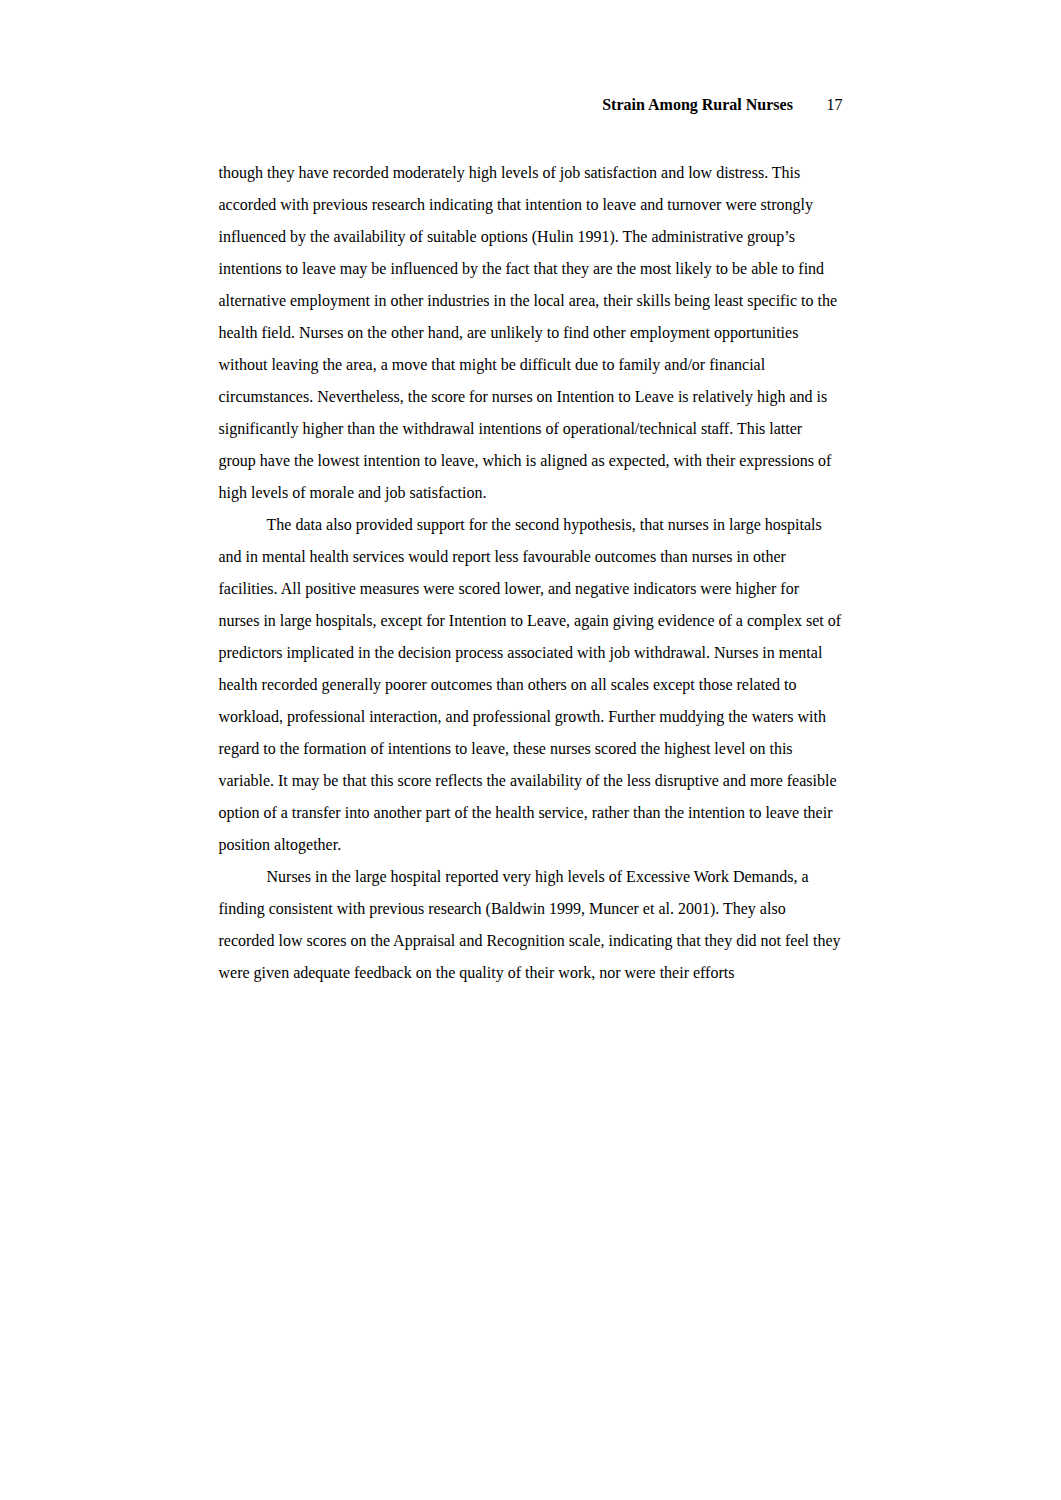Strain Among Rural Nurses 17
though they have recorded moderately high levels of job satisfaction and low distress. This accorded with previous research indicating that intention to leave and turnover were strongly influenced by the availability of suitable options (Hulin 1991). The administrative group’s intentions to leave may be influenced by the fact that they are the most likely to be able to find alternative employment in other industries in the local area, their skills being least specific to the health field. Nurses on the other hand, are unlikely to find other employment opportunities without leaving the area, a move that might be difficult due to family and/or financial circumstances. Nevertheless, the score for nurses on Intention to Leave is relatively high and is significantly higher than the withdrawal intentions of operational/technical staff. This latter group have the lowest intention to leave, which is aligned as expected, with their expressions of high levels of morale and job satisfaction.
The data also provided support for the second hypothesis, that nurses in large hospitals and in mental health services would report less favourable outcomes than nurses in other facilities. All positive measures were scored lower, and negative indicators were higher for nurses in large hospitals, except for Intention to Leave, again giving evidence of a complex set of predictors implicated in the decision process associated with job withdrawal. Nurses in mental health recorded generally poorer outcomes than others on all scales except those related to workload, professional interaction, and professional growth. Further muddying the waters with regard to the formation of intentions to leave, these nurses scored the highest level on this variable. It may be that this score reflects the availability of the less disruptive and more feasible option of a transfer into another part of the health service, rather than the intention to leave their position altogether.
Nurses in the large hospital reported very high levels of Excessive Work Demands, a finding consistent with previous research (Baldwin 1999, Muncer et al. 2001). They also recorded low scores on the Appraisal and Recognition scale, indicating that they did not feel they were given adequate feedback on the quality of their work, nor were their efforts